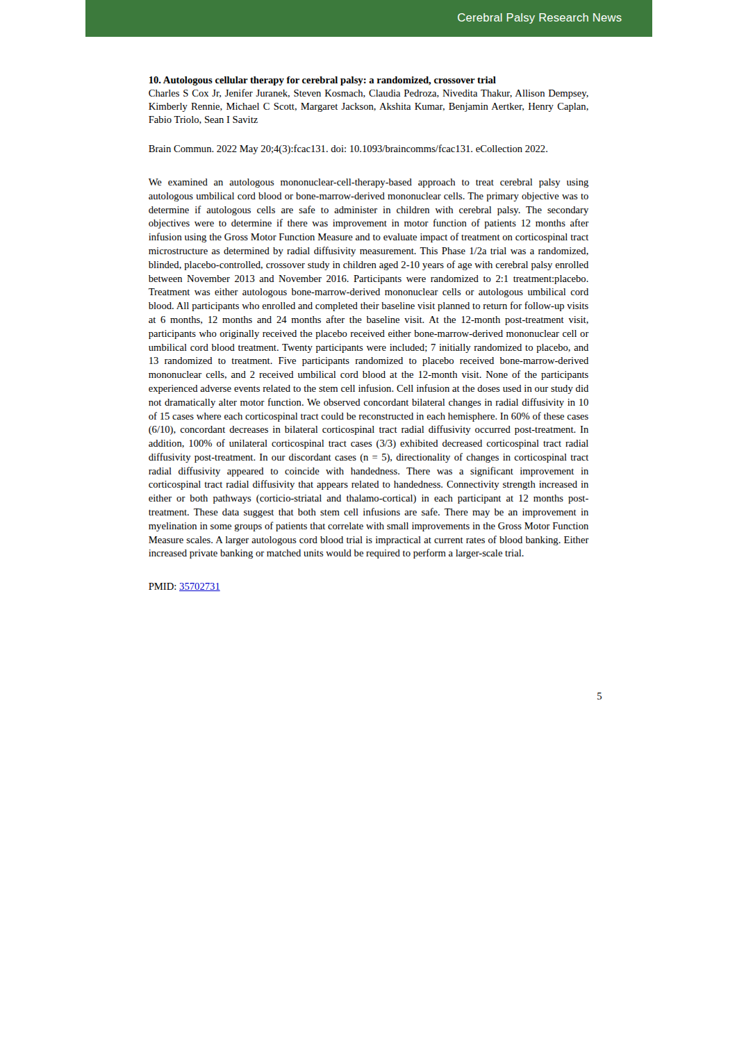Cerebral Palsy Research News
10. Autologous cellular therapy for cerebral palsy: a randomized, crossover trial
Charles S Cox Jr, Jenifer Juranek, Steven Kosmach, Claudia Pedroza, Nivedita Thakur, Allison Dempsey, Kimberly Rennie, Michael C Scott, Margaret Jackson, Akshita Kumar, Benjamin Aertker, Henry Caplan, Fabio Triolo, Sean I Savitz
Brain Commun. 2022 May 20;4(3):fcac131. doi: 10.1093/braincomms/fcac131. eCollection 2022.
We examined an autologous mononuclear-cell-therapy-based approach to treat cerebral palsy using autologous umbilical cord blood or bone-marrow-derived mononuclear cells. The primary objective was to determine if autologous cells are safe to administer in children with cerebral palsy. The secondary objectives were to determine if there was improvement in motor function of patients 12 months after infusion using the Gross Motor Function Measure and to evaluate impact of treatment on corticospinal tract microstructure as determined by radial diffusivity measurement. This Phase 1/2a trial was a randomized, blinded, placebo-controlled, crossover study in children aged 2-10 years of age with cerebral palsy enrolled between November 2013 and November 2016. Participants were randomized to 2:1 treatment:placebo. Treatment was either autologous bone-marrow-derived mononuclear cells or autologous umbilical cord blood. All participants who enrolled and completed their baseline visit planned to return for follow-up visits at 6 months, 12 months and 24 months after the baseline visit. At the 12-month post-treatment visit, participants who originally received the placebo received either bone-marrow-derived mononuclear cell or umbilical cord blood treatment. Twenty participants were included; 7 initially randomized to placebo, and 13 randomized to treatment. Five participants randomized to placebo received bone-marrow-derived mononuclear cells, and 2 received umbilical cord blood at the 12-month visit. None of the participants experienced adverse events related to the stem cell infusion. Cell infusion at the doses used in our study did not dramatically alter motor function. We observed concordant bilateral changes in radial diffusivity in 10 of 15 cases where each corticospinal tract could be reconstructed in each hemisphere. In 60% of these cases (6/10), concordant decreases in bilateral corticospinal tract radial diffusivity occurred post-treatment. In addition, 100% of unilateral corticospinal tract cases (3/3) exhibited decreased corticospinal tract radial diffusivity post-treatment. In our discordant cases (n = 5), directionality of changes in corticospinal tract radial diffusivity appeared to coincide with handedness. There was a significant improvement in corticospinal tract radial diffusivity that appears related to handedness. Connectivity strength increased in either or both pathways (corticio-striatal and thalamo-cortical) in each participant at 12 months post-treatment. These data suggest that both stem cell infusions are safe. There may be an improvement in myelination in some groups of patients that correlate with small improvements in the Gross Motor Function Measure scales. A larger autologous cord blood trial is impractical at current rates of blood banking. Either increased private banking or matched units would be required to perform a larger-scale trial.
PMID: 35702731
5